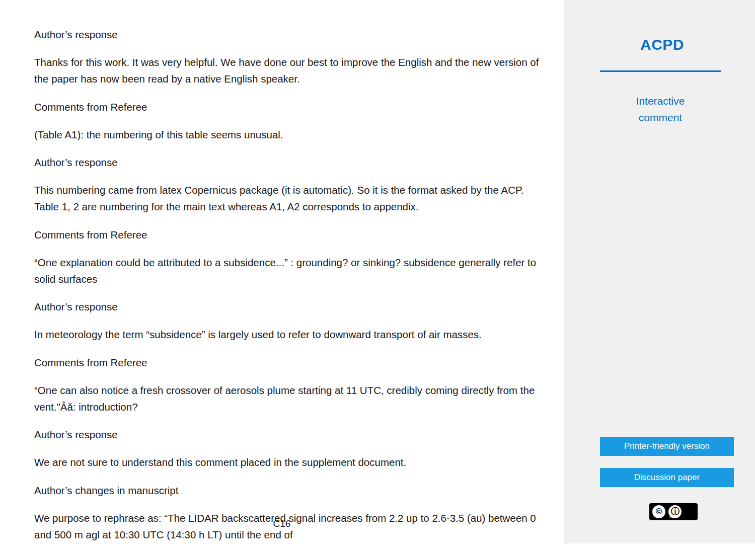ACPD
Interactive
comment
Printer-friendly version
Discussion paper
©
ⓘ
BY
Author’s response
Thanks for this work. It was very helpful. We have done our best to improve the English and the new version of the paper has now been read by a native English speaker.
Comments from Referee
(Table A1): the numbering of this table seems unusual.
Author’s response
This numbering came from latex Copernicus package (it is automatic). So it is the format asked by the ACP. Table 1, 2 are numbering for the main text whereas A1, A2 corresponds to appendix.
Comments from Referee
“One explanation could be attributed to a subsidence...” : grounding? or sinking? subsidence generally refer to solid surfaces
Author’s response
In meteorology the term “subsidence” is largely used to refer to downward transport of air masses.
Comments from Referee
“One can also notice a fresh crossover of aerosols plume starting at 11 UTC, credibly coming directly from the vent."Âă: introduction?
Author’s response
We are not sure to understand this comment placed in the supplement document.
Author’s changes in manuscript
We purpose to rephrase as: “The LIDAR backscattered signal increases from 2.2 up to 2.6-3.5 (au) between 0 and 500 m agl at 10:30 UTC (14:30 h LT) until the end of
C16